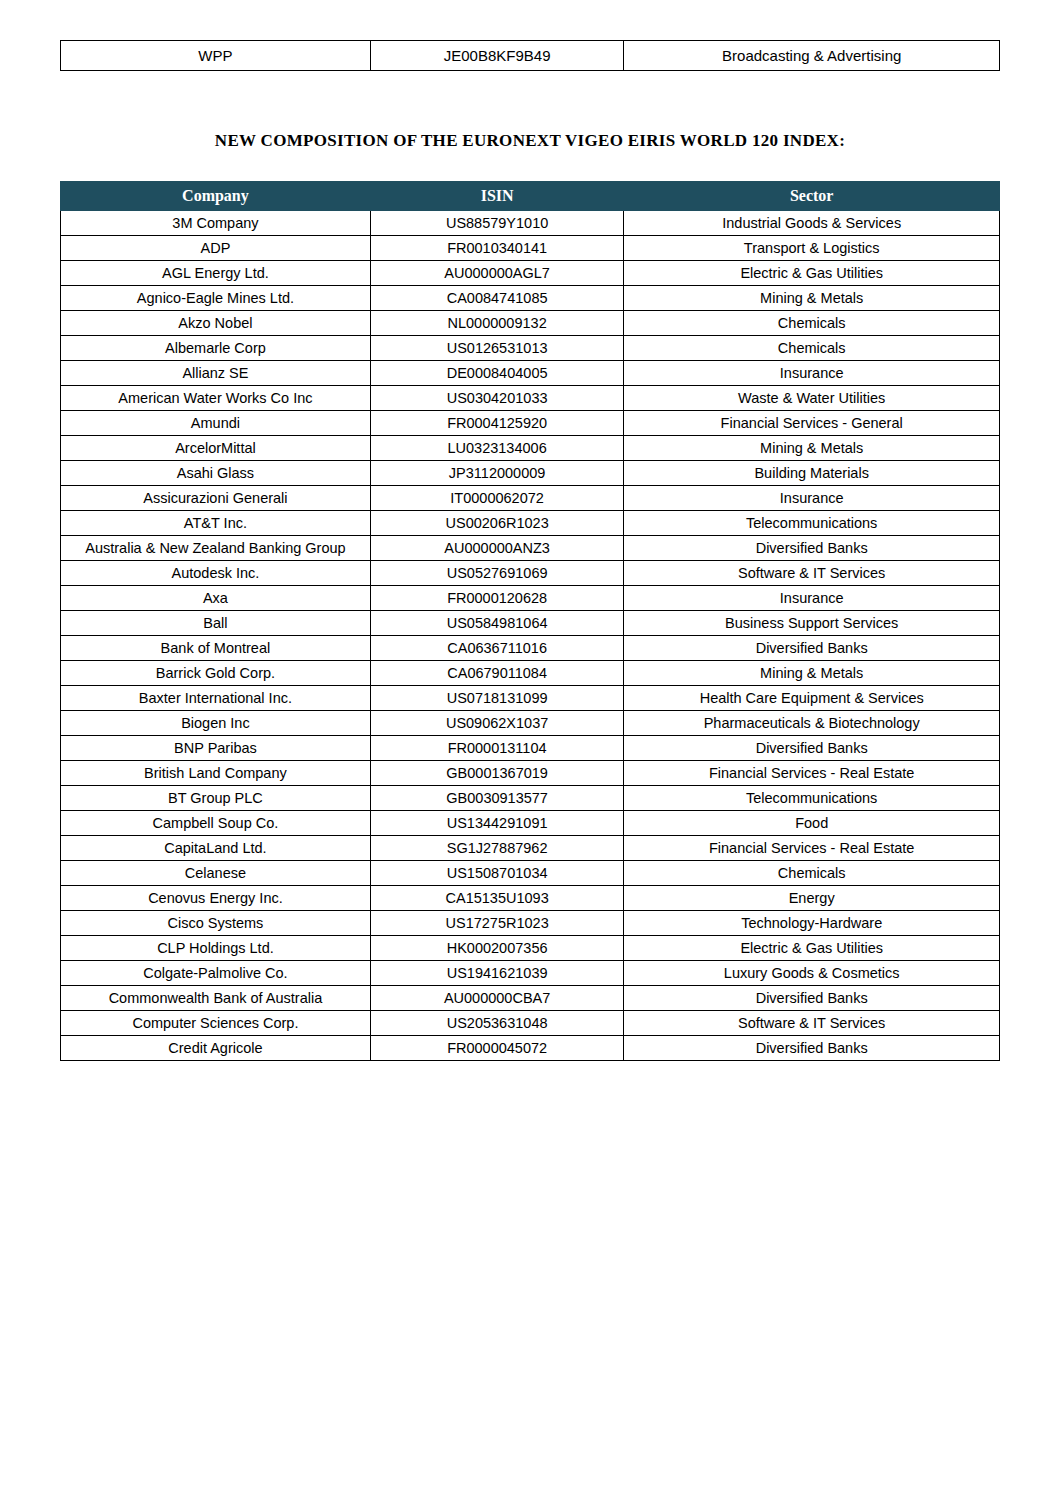| WPP | JE00B8KF9B49 | Broadcasting & Advertising |
NEW COMPOSITION OF THE EURONEXT VIGEO EIRIS WORLD 120 INDEX:
| Company | ISIN | Sector |
| --- | --- | --- |
| 3M Company | US88579Y1010 | Industrial Goods & Services |
| ADP | FR0010340141 | Transport & Logistics |
| AGL Energy Ltd. | AU000000AGL7 | Electric & Gas Utilities |
| Agnico-Eagle Mines Ltd. | CA0084741085 | Mining & Metals |
| Akzo Nobel | NL0000009132 | Chemicals |
| Albemarle Corp | US0126531013 | Chemicals |
| Allianz SE | DE0008404005 | Insurance |
| American Water Works Co Inc | US0304201033 | Waste & Water Utilities |
| Amundi | FR0004125920 | Financial Services - General |
| ArcelorMittal | LU0323134006 | Mining & Metals |
| Asahi Glass | JP3112000009 | Building Materials |
| Assicurazioni Generali | IT0000062072 | Insurance |
| AT&T Inc. | US00206R1023 | Telecommunications |
| Australia & New Zealand Banking Group | AU000000ANZ3 | Diversified Banks |
| Autodesk Inc. | US0527691069 | Software & IT Services |
| Axa | FR0000120628 | Insurance |
| Ball | US0584981064 | Business Support Services |
| Bank of Montreal | CA0636711016 | Diversified Banks |
| Barrick Gold Corp. | CA0679011084 | Mining & Metals |
| Baxter International Inc. | US0718131099 | Health Care Equipment & Services |
| Biogen Inc | US09062X1037 | Pharmaceuticals & Biotechnology |
| BNP Paribas | FR0000131104 | Diversified Banks |
| British Land Company | GB0001367019 | Financial Services - Real Estate |
| BT Group PLC | GB0030913577 | Telecommunications |
| Campbell Soup Co. | US1344291091 | Food |
| CapitaLand Ltd. | SG1J27887962 | Financial Services - Real Estate |
| Celanese | US1508701034 | Chemicals |
| Cenovus Energy Inc. | CA15135U1093 | Energy |
| Cisco Systems | US17275R1023 | Technology-Hardware |
| CLP Holdings Ltd. | HK0002007356 | Electric & Gas Utilities |
| Colgate-Palmolive Co. | US1941621039 | Luxury Goods & Cosmetics |
| Commonwealth Bank of Australia | AU000000CBA7 | Diversified Banks |
| Computer Sciences Corp. | US2053631048 | Software & IT Services |
| Credit Agricole | FR0000045072 | Diversified Banks |